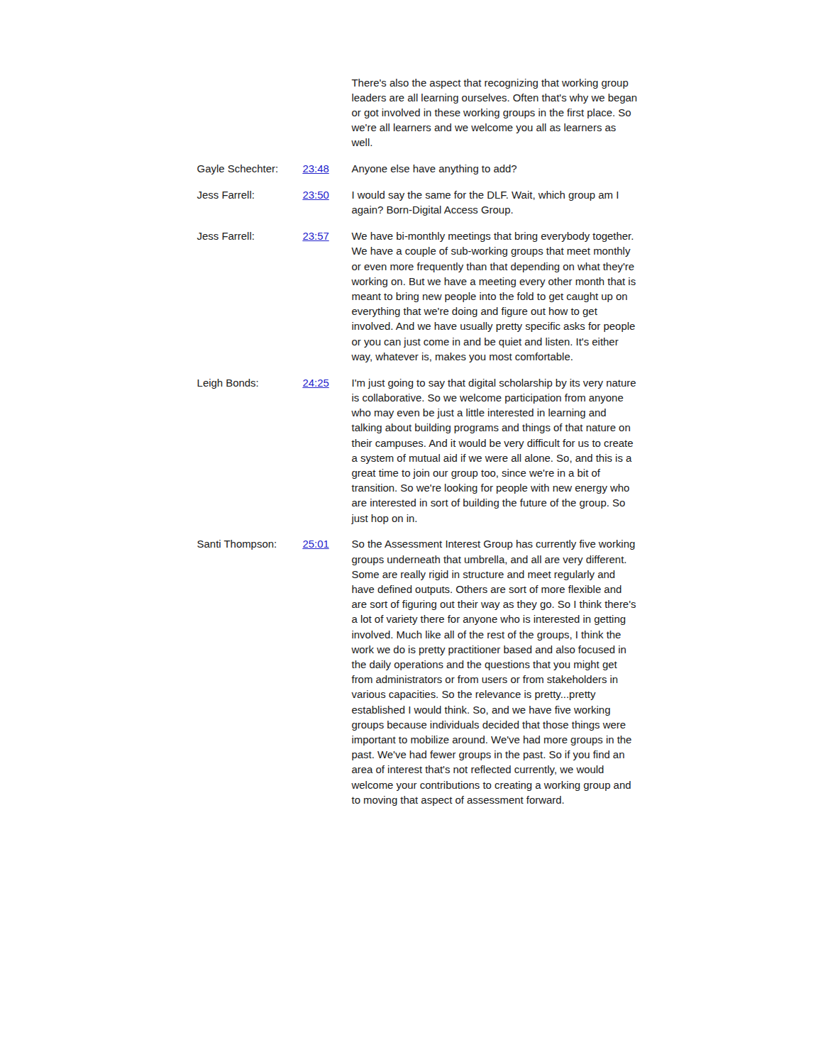| | | There's also the aspect that recognizing that working group leaders are all learning ourselves. Often that's why we began or got involved in these working groups in the first place. So we're all learners and we welcome you all as learners as well. |
| Gayle Schechter: | 23:48 | Anyone else have anything to add? |
| Jess Farrell: | 23:50 | I would say the same for the DLF. Wait, which group am I again? Born-Digital Access Group. |
| Jess Farrell: | 23:57 | We have bi-monthly meetings that bring everybody together. We have a couple of sub-working groups that meet monthly or even more frequently than that depending on what they're working on. But we have a meeting every other month that is meant to bring new people into the fold to get caught up on everything that we're doing and figure out how to get involved. And we have usually pretty specific asks for people or you can just come in and be quiet and listen. It's either way, whatever is, makes you most comfortable. |
| Leigh Bonds: | 24:25 | I'm just going to say that digital scholarship by its very nature is collaborative. So we welcome participation from anyone who may even be just a little interested in learning and talking about building programs and things of that nature on their campuses. And it would be very difficult for us to create a system of mutual aid if we were all alone. So, and this is a great time to join our group too, since we're in a bit of transition. So we're looking for people with new energy who are interested in sort of building the future of the group. So just hop on in. |
| Santi Thompson: | 25:01 | So the Assessment Interest Group has currently five working groups underneath that umbrella, and all are very different. Some are really rigid in structure and meet regularly and have defined outputs. Others are sort of more flexible and are sort of figuring out their way as they go. So I think there's a lot of variety there for anyone who is interested in getting involved. Much like all of the rest of the groups, I think the work we do is pretty practitioner based and also focused in the daily operations and the questions that you might get from administrators or from users or from stakeholders in various capacities. So the relevance is pretty...pretty established I would think. So, and we have five working groups because individuals decided that those things were important to mobilize around. We've had more groups in the past. We've had fewer groups in the past. So if you find an area of interest that's not reflected currently, we would welcome your contributions to creating a working group and to moving that aspect of assessment forward. |